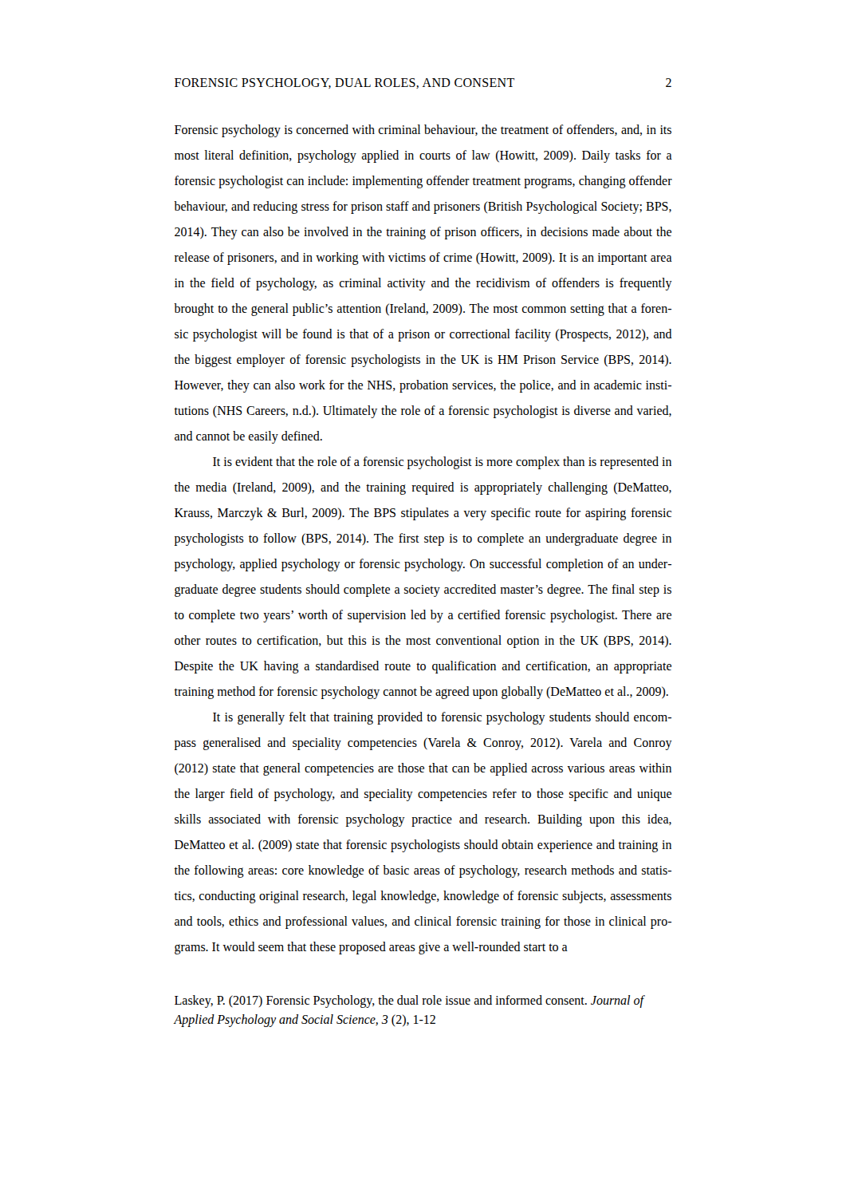Forensic Psychology, Dual Roles, and Consent 2
Forensic psychology is concerned with criminal behaviour, the treatment of offenders, and, in its most literal definition, psychology applied in courts of law (Howitt, 2009). Daily tasks for a forensic psychologist can include: implementing offender treatment programs, changing offender behaviour, and reducing stress for prison staff and prisoners (British Psychological Society; BPS, 2014). They can also be involved in the training of prison officers, in decisions made about the release of prisoners, and in working with victims of crime (Howitt, 2009). It is an important area in the field of psychology, as criminal activity and the recidivism of offenders is frequently brought to the general public’s attention (Ireland, 2009). The most common setting that a forensic psychologist will be found is that of a prison or correctional facility (Prospects, 2012), and the biggest employer of forensic psychologists in the UK is HM Prison Service (BPS, 2014). However, they can also work for the NHS, probation services, the police, and in academic institutions (NHS Careers, n.d.). Ultimately the role of a forensic psychologist is diverse and varied, and cannot be easily defined.
It is evident that the role of a forensic psychologist is more complex than is represented in the media (Ireland, 2009), and the training required is appropriately challenging (DeMatteo, Krauss, Marczyk & Burl, 2009). The BPS stipulates a very specific route for aspiring forensic psychologists to follow (BPS, 2014). The first step is to complete an undergraduate degree in psychology, applied psychology or forensic psychology. On successful completion of an undergraduate degree students should complete a society accredited master’s degree. The final step is to complete two years’ worth of supervision led by a certified forensic psychologist. There are other routes to certification, but this is the most conventional option in the UK (BPS, 2014). Despite the UK having a standardised route to qualification and certification, an appropriate training method for forensic psychology cannot be agreed upon globally (DeMatteo et al., 2009).
It is generally felt that training provided to forensic psychology students should encompass generalised and speciality competencies (Varela & Conroy, 2012). Varela and Conroy (2012) state that general competencies are those that can be applied across various areas within the larger field of psychology, and speciality competencies refer to those specific and unique skills associated with forensic psychology practice and research. Building upon this idea, DeMatteo et al. (2009) state that forensic psychologists should obtain experience and training in the following areas: core knowledge of basic areas of psychology, research methods and statistics, conducting original research, legal knowledge, knowledge of forensic subjects, assessments and tools, ethics and professional values, and clinical forensic training for those in clinical programs. It would seem that these proposed areas give a well-rounded start to a
Laskey, P. (2017) Forensic Psychology, the dual role issue and informed consent. Journal of Applied Psychology and Social Science, 3 (2), 1-12